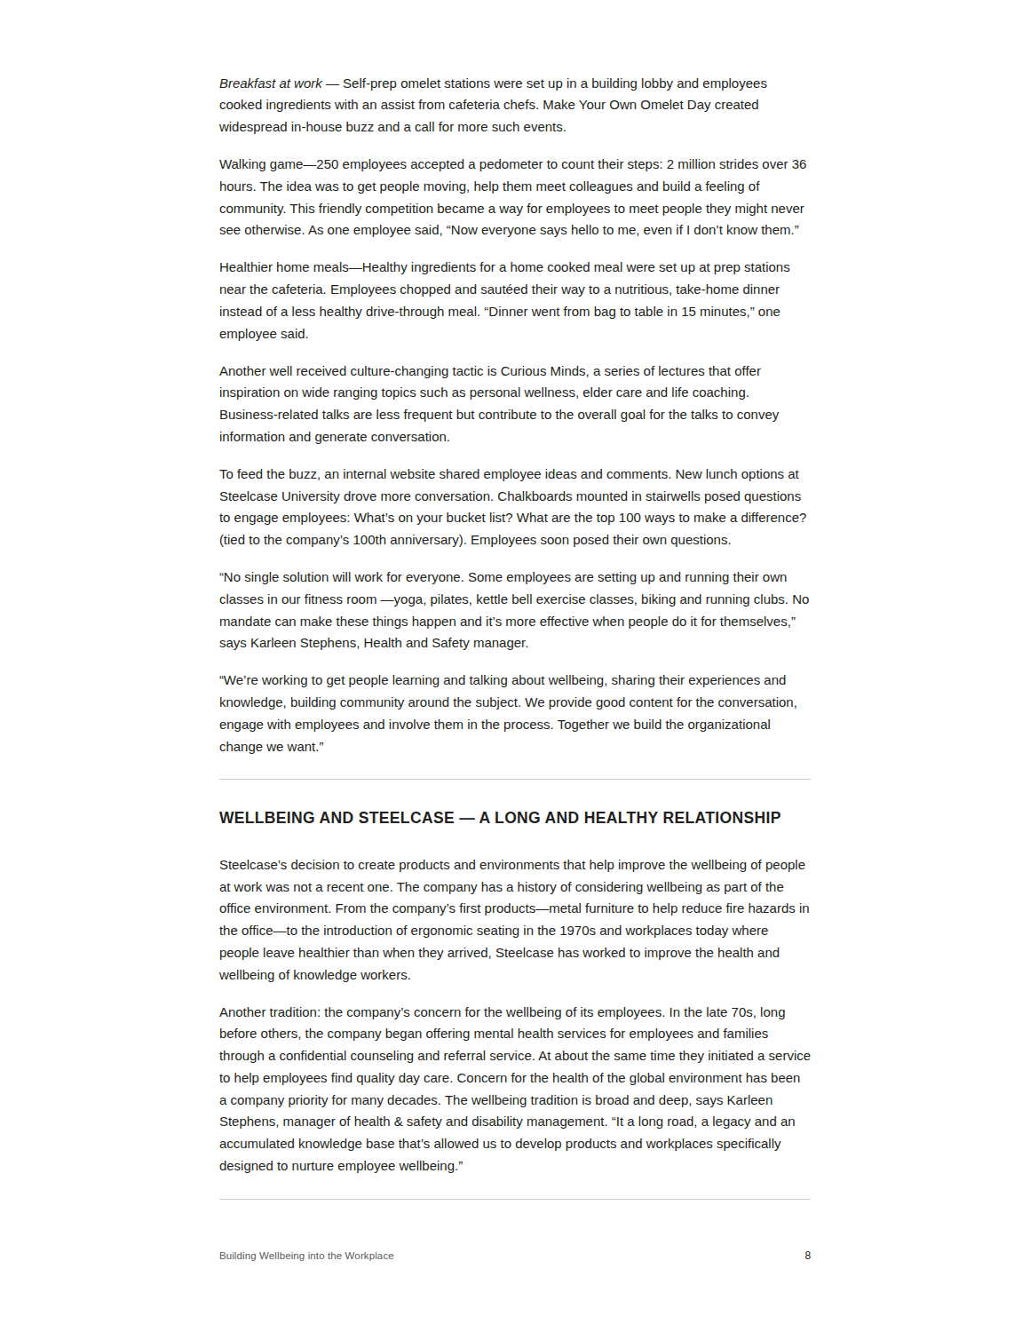Breakfast at work — Self-prep omelet stations were set up in a building lobby and employees cooked ingredients with an assist from cafeteria chefs. Make Your Own Omelet Day created widespread in-house buzz and a call for more such events.
Walking game—250 employees accepted a pedometer to count their steps: 2 million strides over 36 hours. The idea was to get people moving, help them meet colleagues and build a feeling of community. This friendly competition became a way for employees to meet people they might never see otherwise. As one employee said, “Now everyone says hello to me, even if I don’t know them.”
Healthier home meals—Healthy ingredients for a home cooked meal were set up at prep stations near the cafeteria. Employees chopped and sautéed their way to a nutritious, take-home dinner instead of a less healthy drive-through meal. “Dinner went from bag to table in 15 minutes,” one employee said.
Another well received culture-changing tactic is Curious Minds, a series of lectures that offer inspiration on wide ranging topics such as personal wellness, elder care and life coaching. Business-related talks are less frequent but contribute to the overall goal for the talks to convey information and generate conversation.
To feed the buzz, an internal website shared employee ideas and comments. New lunch options at Steelcase University drove more conversation. Chalkboards mounted in stairwells posed questions to engage employees: What’s on your bucket list? What are the top 100 ways to make a difference?
(tied to the company’s 100th anniversary). Employees soon posed their own questions.
“No single solution will work for everyone. Some employees are setting up and running their own classes in our fitness room —yoga, pilates, kettle bell exercise classes, biking and running clubs. No mandate can make these things happen and it’s more effective when people do it for themselves,” says Karleen Stephens, Health and Safety manager.
“We’re working to get people learning and talking about wellbeing, sharing their experiences and knowledge, building community around the subject. We provide good content for the conversation, engage with employees and involve them in the process. Together we build the organizational change we want.”
Wellbeing and Steelcase — A long and healthy relationship
Steelcase’s decision to create products and environments that help improve the wellbeing of people at work was not a recent one. The company has a history of considering wellbeing as part of the office environment. From the company’s first products—metal furniture to help reduce fire hazards in the office—to the introduction of ergonomic seating in the 1970s and workplaces today where people leave healthier than when they arrived, Steelcase has worked to improve the health and wellbeing of knowledge workers.
Another tradition: the company’s concern for the wellbeing of its employees. In the late 70s, long before others, the company began offering mental health services for employees and families through a confidential counseling and referral service. At about the same time they initiated a service to help employees find quality day care. Concern for the health of the global environment has been a company priority for many decades. The wellbeing tradition is broad and deep, says Karleen Stephens, manager of health & safety and disability management. “It a long road, a legacy and an accumulated knowledge base that’s allowed us to develop products and workplaces specifically designed to nurture employee wellbeing.”
Building Wellbeing into the Workplace 8